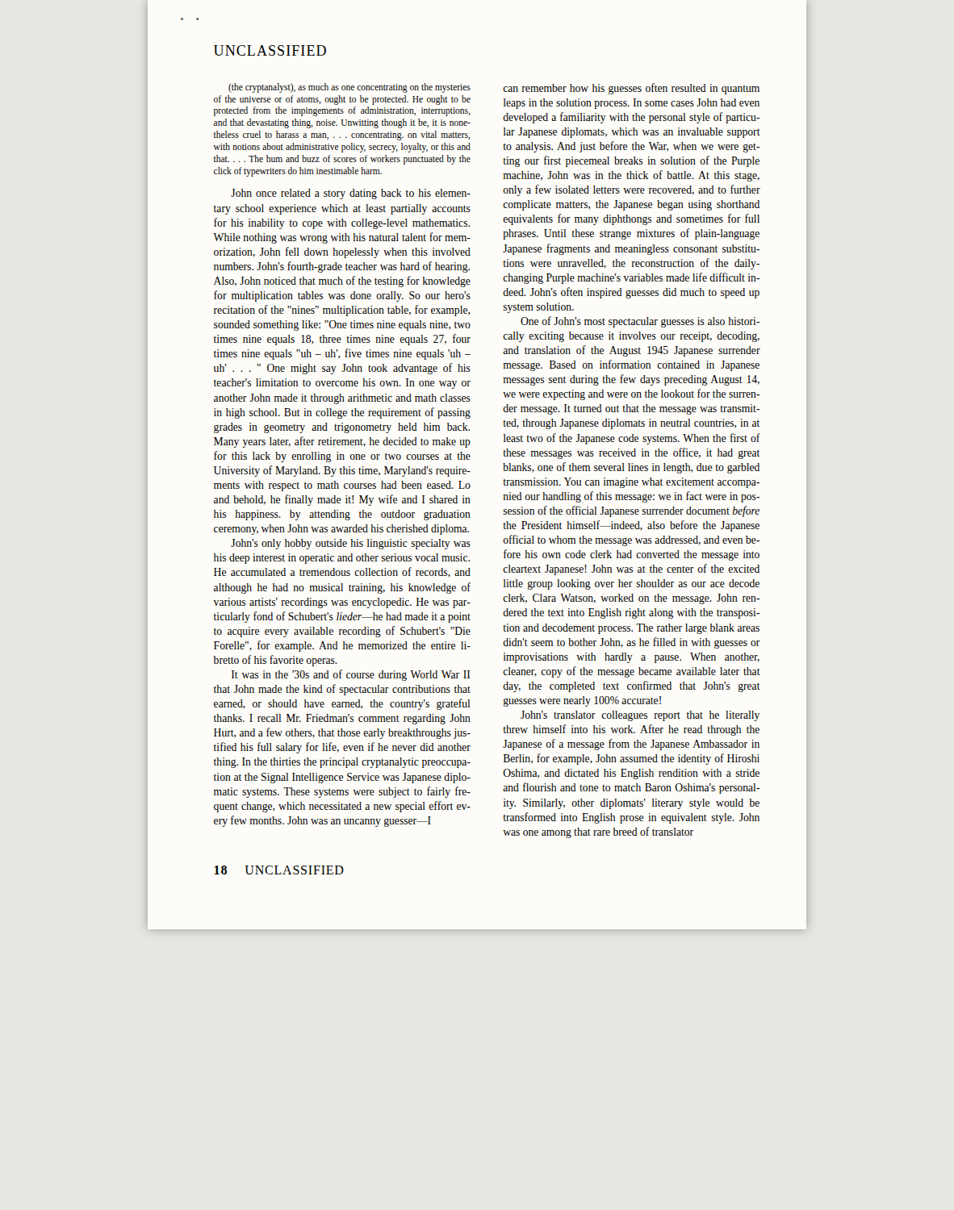• •
UNCLASSIFIED
(the cryptanalyst), as much as one concentrating on the mysteries of the universe or of atoms, ought to be protected. He ought to be protected from the impingements of administration, interruptions, and that devastating thing, noise. Unwitting though it be, it is nonetheless cruel to harass a man, . . . concentrating. on vital matters, with notions about administrative policy, secrecy, loyalty, or this and that. . . . The hum and buzz of scores of workers punctuated by the click of typewriters do him inestimable harm.
John once related a story dating back to his elementary school experience which at least partially accounts for his inability to cope with college-level mathematics. While nothing was wrong with his natural talent for memorization, John fell down hopelessly when this involved numbers. John's fourth-grade teacher was hard of hearing. Also, John noticed that much of the testing for knowledge for multiplication tables was done orally. So our hero's recitation of the "nines" multiplication table, for example, sounded something like: "One times nine equals nine, two times nine equals 18, three times nine equals 27, four times nine equals "uh – uh', five times nine equals 'uh – uh' . . . " One might say John took advantage of his teacher's limitation to overcome his own. In one way or another John made it through arithmetic and math classes in high school. But in college the requirement of passing grades in geometry and trigonometry held him back. Many years later, after retirement, he decided to make up for this lack by enrolling in one or two courses at the University of Maryland. By this time, Maryland's requirements with respect to math courses had been eased. Lo and behold, he finally made it! My wife and I shared in his happiness. by attending the outdoor graduation ceremony, when John was awarded his cherished diploma.
John's only hobby outside his linguistic specialty was his deep interest in operatic and other serious vocal music. He accumulated a tremendous collection of records, and although he had no musical training, his knowledge of various artists' recordings was encyclopedic. He was particularly fond of Schubert's lieder—he had made it a point to acquire every available recording of Schubert's "Die Forelle", for example. And he memorized the entire libretto of his favorite operas.
It was in the '30s and of course during World War II that John made the kind of spectacular contributions that earned, or should have earned, the country's grateful thanks. I recall Mr. Friedman's comment regarding John Hurt, and a few others, that those early breakthroughs justified his full salary for life, even if he never did another thing. In the thirties the principal cryptanalytic preoccupation at the Signal Intelligence Service was Japanese diplomatic systems. These systems were subject to fairly frequent change, which necessitated a new special effort every few months. John was an uncanny guesser—I
can remember how his guesses often resulted in quantum leaps in the solution process. In some cases John had even developed a familiarity with the personal style of particular Japanese diplomats, which was an invaluable support to analysis. And just before the War, when we were getting our first piecemeal breaks in solution of the Purple machine, John was in the thick of battle. At this stage, only a few isolated letters were recovered, and to further complicate matters, the Japanese began using shorthand equivalents for many diphthongs and sometimes for full phrases. Until these strange mixtures of plain-language Japanese fragments and meaningless consonant substitutions were unravelled, the reconstruction of the daily-changing Purple machine's variables made life difficult indeed. John's often inspired guesses did much to speed up system solution.
One of John's most spectacular guesses is also historically exciting because it involves our receipt, decoding, and translation of the August 1945 Japanese surrender message. Based on information contained in Japanese messages sent during the few days preceding August 14, we were expecting and were on the lookout for the surrender message. It turned out that the message was transmitted, through Japanese diplomats in neutral countries, in at least two of the Japanese code systems. When the first of these messages was received in the office, it had great blanks, one of them several lines in length, due to garbled transmission. You can imagine what excitement accompanied our handling of this message: we in fact were in possession of the official Japanese surrender document before the President himself—indeed, also before the Japanese official to whom the message was addressed, and even before his own code clerk had converted the message into cleartext Japanese! John was at the center of the excited little group looking over her shoulder as our ace decode clerk, Clara Watson, worked on the message. John rendered the text into English right along with the transposition and decodement process. The rather large blank areas didn't seem to bother John, as he filled in with guesses or improvisations with hardly a pause. When another, cleaner, copy of the message became available later that day, the completed text confirmed that John's great guesses were nearly 100% accurate!
John's translator colleagues report that he literally threw himself into his work. After he read through the Japanese of a message from the Japanese Ambassador in Berlin, for example, John assumed the identity of Hiroshi Oshima, and dictated his English rendition with a stride and flourish and tone to match Baron Oshima's personality. Similarly, other diplomats' literary style would be transformed into English prose in equivalent style. John was one among that rare breed of translator
18 UNCLASSIFIED